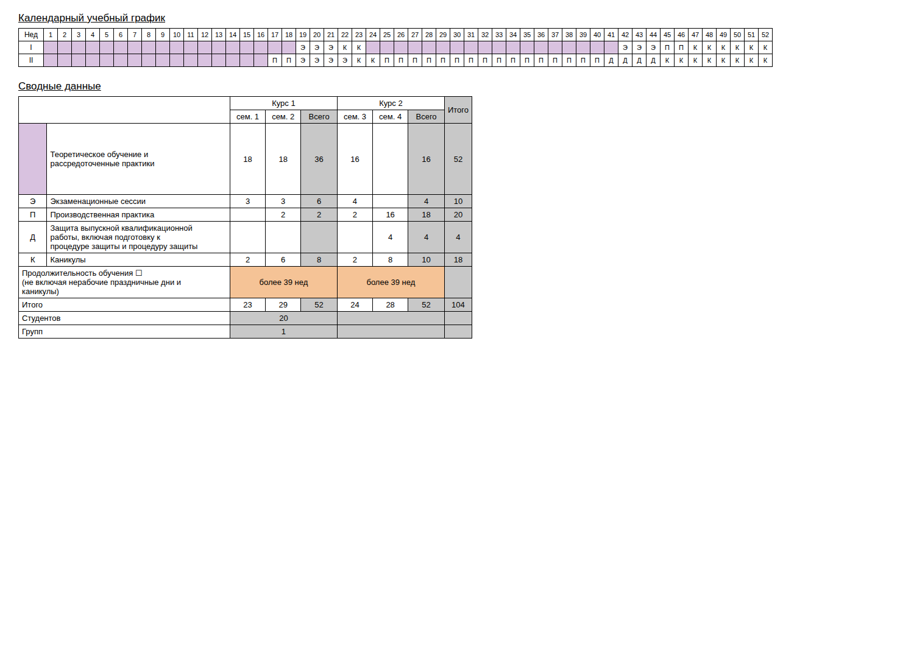Календарный учебный график
| Нед | 1 | 2 | 3 | 4 | 5 | 6 | 7 | 8 | 9 | 10 | 11 | 12 | 13 | 14 | 15 | 16 | 17 | 18 | 19 | 20 | 21 | 22 | 23 | 24 | 25 | 26 | 27 | 28 | 29 | 30 | 31 | 32 | 33 | 34 | 35 | 36 | 37 | 38 | 39 | 40 | 41 | 42 | 43 | 44 | 45 | 46 | 47 | 48 | 49 | 50 | 51 | 52 |
| --- | --- | --- | --- | --- | --- | --- | --- | --- | --- | --- | --- | --- | --- | --- | --- | --- | --- | --- | --- | --- | --- | --- | --- | --- | --- | --- | --- | --- | --- | --- | --- | --- | --- | --- | --- | --- | --- | --- | --- | --- | --- | --- | --- | --- | --- | --- | --- | --- | --- | --- | --- | --- |
| I | | | | | | | | | | | | | | | | | | | Э | Э | Э | К | К | | | | | | | | | | | | | | | | | | | Э | Э | Э | П | П | К | К | К | К | К | К |
| II | | | | | | | | | | | | | | | | | П | П | Э | Э | Э | Э | К | К | П | П | П | П | П | П | П | П | П | П | П | П | П | П | П | П | Д | Д | Д | Д | К | К | К | К | К | К | К | К |
Сводные данные
| | | Курс 1 | Курс 2 | Итого |
| | | сем. 1 | сем. 2 | Всего | сем. 3 | сем. 4 | Всего |
| | Теоретическое обучение и рассредоточенные практики | 18 | 18 | 36 | 16 | | 16 | 52 |
| Э | Экзаменационные сессии | 3 | 3 | 6 | 4 | | 4 | 10 |
| П | Производственная практика | | 2 | 2 | 2 | 16 | 18 | 20 |
| Д | Защита выпускной квалификационной работы, включая подготовку к процедуре защиты и процедуру защиты | | | | | 4 | 4 | 4 |
| К | Каникулы | 2 | 6 | 8 | 2 | 8 | 10 | 18 |
| Продолжительность обучения ☐ (не включая нерабочие праздничные дни и каникулы) | более 39 нед | более 39 нед | |
| Итого | 23 | 29 | 52 | 24 | 28 | 52 | 104 |
| Студентов | 20 | | |
| Групп | 1 | | |